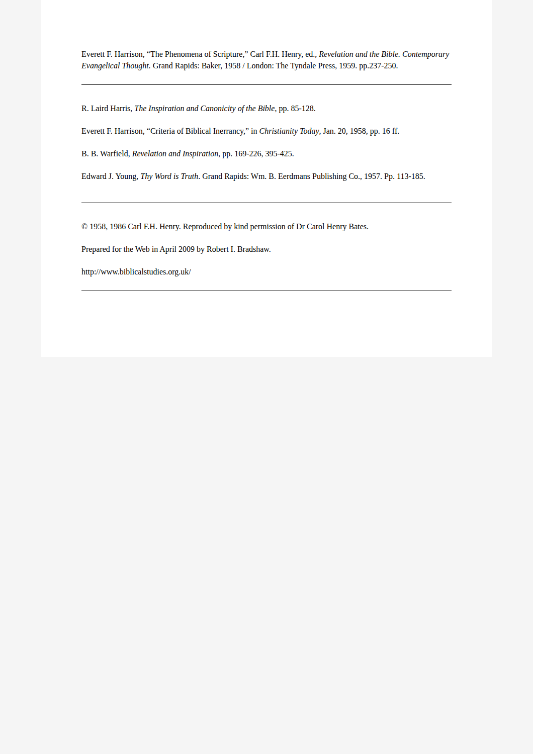Everett F. Harrison, “The Phenomena of Scripture,” Carl F.H. Henry, ed., Revelation and the Bible. Contemporary Evangelical Thought. Grand Rapids: Baker, 1958 / London: The Tyndale Press, 1959. pp.237-250.
R. Laird Harris, The Inspiration and Canonicity of the Bible, pp. 85-128.
Everett F. Harrison, “Criteria of Biblical Inerrancy,” in Christianity Today, Jan. 20, 1958, pp. 16 ff.
B. B. Warfield, Revelation and Inspiration, pp. 169-226, 395-425.
Edward J. Young, Thy Word is Truth. Grand Rapids: Wm. B. Eerdmans Publishing Co., 1957. Pp. 113-185.
© 1958, 1986 Carl F.H. Henry. Reproduced by kind permission of Dr Carol Henry Bates.
Prepared for the Web in April 2009 by Robert I. Bradshaw.
http://www.biblicalstudies.org.uk/